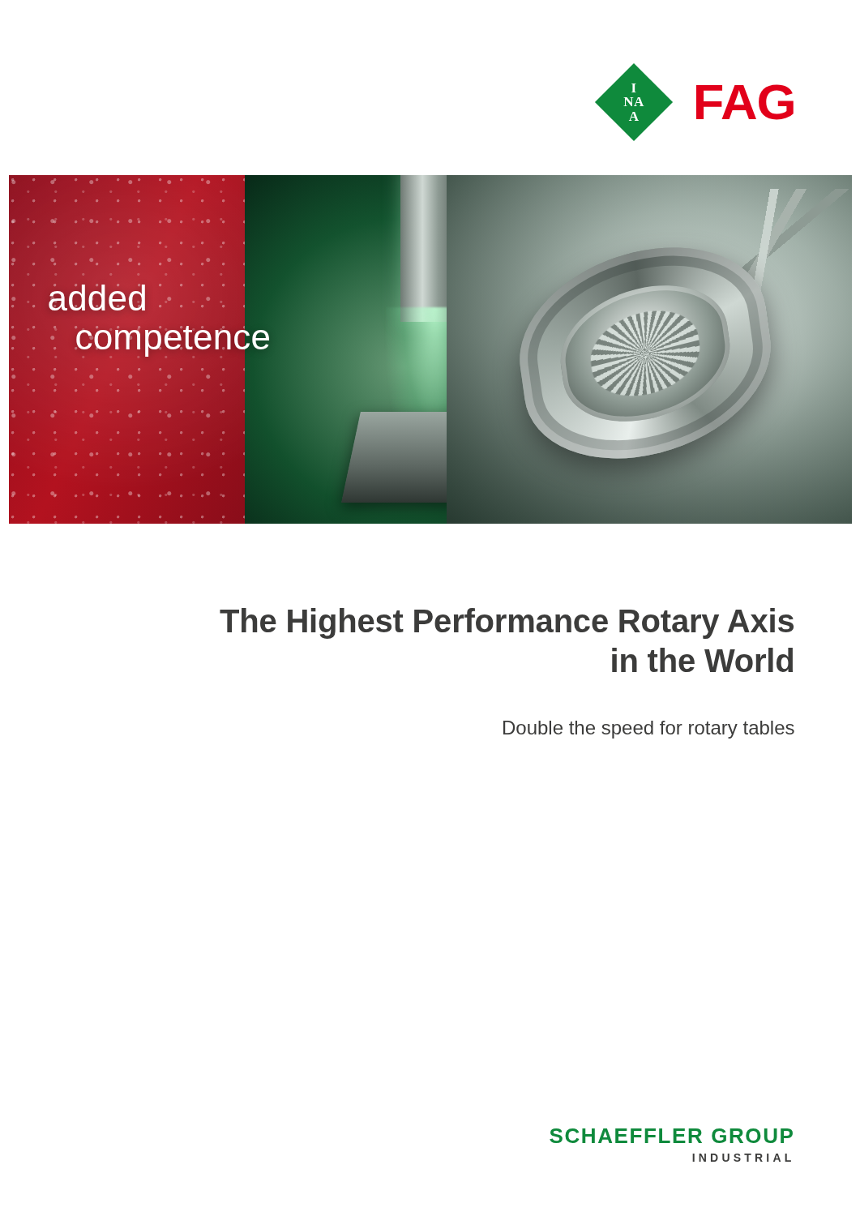I
NA
A
FAG
added competence
The Highest Performance Rotary Axis in the World
Double the speed for rotary tables
SCHAEFFLER GROUP
INDUSTRIAL